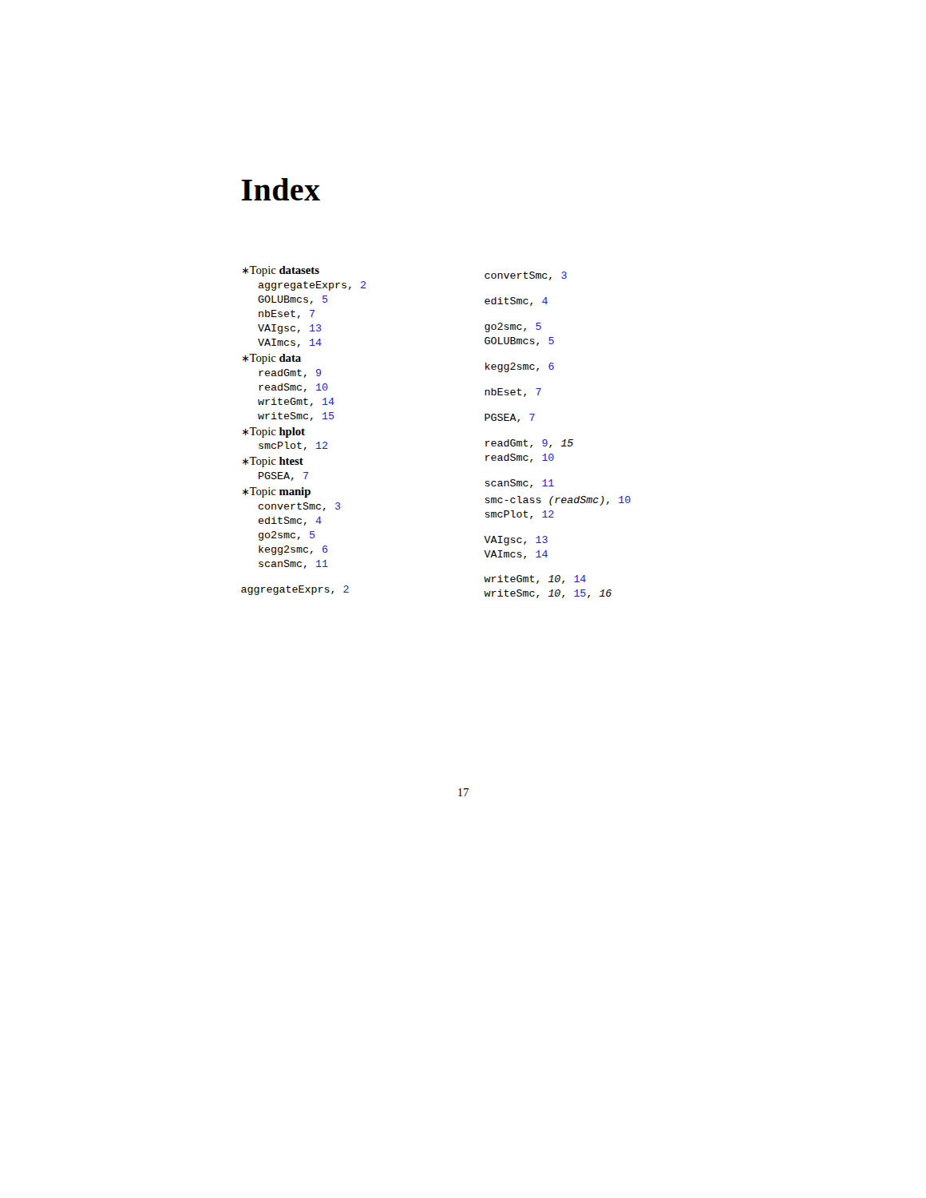Index
∗Topic datasets
aggregateExprs, 2
GOLUBmcs, 5
nbEset, 7
VAIgsc, 13
VAImcs, 14
∗Topic data
readGmt, 9
readSmc, 10
writeGmt, 14
writeSmc, 15
∗Topic hplot
smcPlot, 12
∗Topic htest
PGSEA, 7
∗Topic manip
convertSmc, 3
editSmc, 4
go2smc, 5
kegg2smc, 6
scanSmc, 11
aggregateExprs, 2
convertSmc, 3
editSmc, 4
go2smc, 5
GOLUBmcs, 5
kegg2smc, 6
nbEset, 7
PGSEA, 7
readGmt, 9, 15
readSmc, 10
scanSmc, 11
smc-class (readSmc), 10
smcPlot, 12
VAIgsc, 13
VAImcs, 14
writeGmt, 10, 14
writeSmc, 10, 15, 16
17